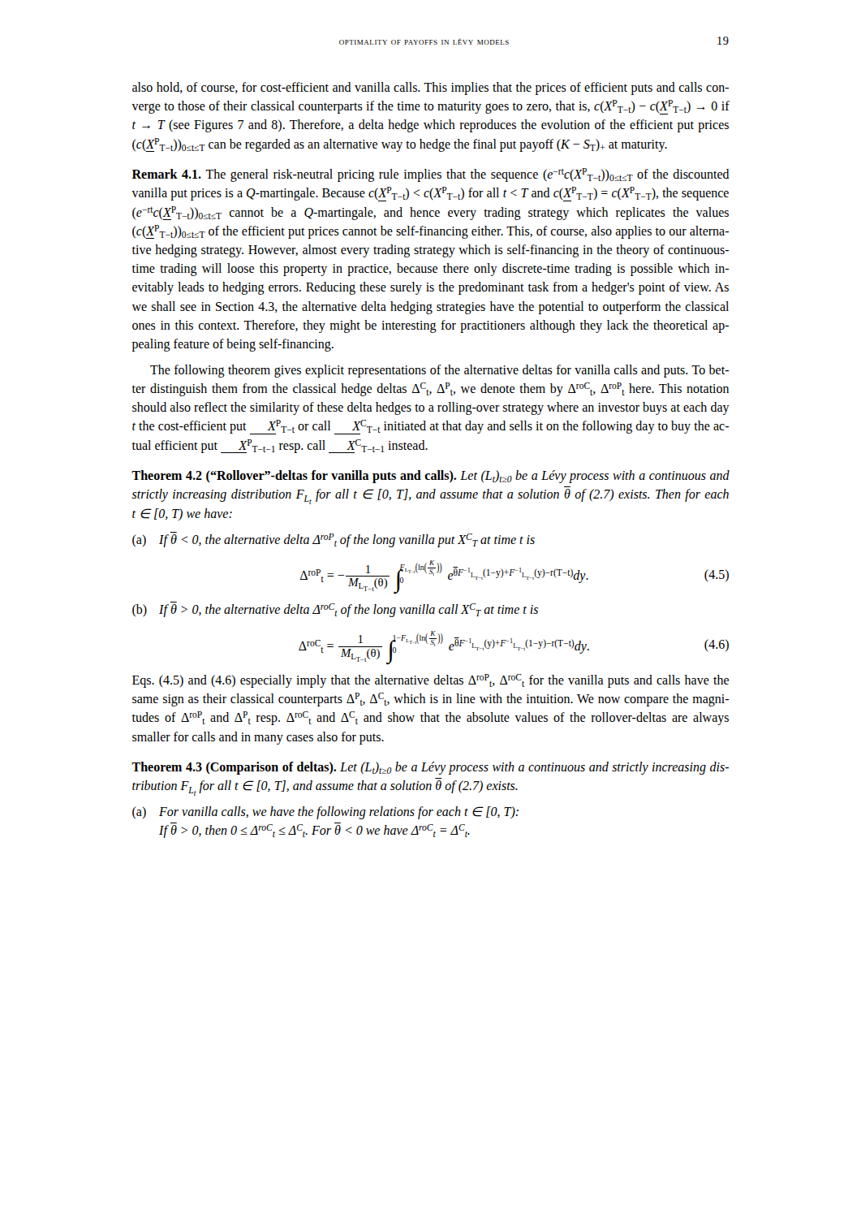optimality of payoffs in lévy models 19
also hold, of course, for cost-efficient and vanilla calls. This implies that the prices of efficient puts and calls converge to those of their classical counterparts if the time to maturity goes to zero, that is, c(XPT−t) − c(XPT−t) → 0 if t → T (see Figures 7 and 8). Therefore, a delta hedge which reproduces the evolution of the efficient put prices (c(XPT−t))0≤t≤T can be regarded as an alternative way to hedge the final put payoff (K − ST)+ at maturity.
Remark 4.1. The general risk-neutral pricing rule implies that the sequence (e−rtc(XPT−t))0≤t≤T of the discounted vanilla put prices is a Q-martingale. Because c(XPT−t) < c(XPT−t) for all t < T and c(XPT−T) = c(XPT−T), the sequence (e−rtc(XPT−t))0≤t≤T cannot be a Q-martingale, and hence every trading strategy which replicates the values (c(XPT−t))0≤t≤T of the efficient put prices cannot be self-financing either. This, of course, also applies to our alternative hedging strategy. However, almost every trading strategy which is self-financing in the theory of continuous-time trading will loose this property in practice, because there only discrete-time trading is possible which inevitably leads to hedging errors. Reducing these surely is the predominant task from a hedger's point of view. As we shall see in Section 4.3, the alternative delta hedging strategies have the potential to outperform the classical ones in this context. Therefore, they might be interesting for practitioners although they lack the theoretical appealing feature of being self-financing.
The following theorem gives explicit representations of the alternative deltas for vanilla calls and puts. To better distinguish them from the classical hedge deltas ΔCt, ΔPt, we denote them by ΔroCt, ΔroPt here. This notation should also reflect the similarity of these delta hedges to a rolling-over strategy where an investor buys at each day t the cost-efficient put XPT−t or call XCT−t initiated at that day and sells it on the following day to buy the actual efficient put XPT−t−1 resp. call XCT−t−1 instead.
Theorem 4.2 (“Rollover”-deltas for vanilla puts and calls). Let (Lt)t≥0 be a Lévy process with a continuous and strictly increasing distribution FLt for all t ∈ [0, T], and assume that a solution θ of (2.7) exists. Then for each t ∈ [0, T) we have:
(a) If θ < 0, the alternative delta ΔroPt of the long vanilla put XCT at time t is ΔroPt = −1 MLT−t(θ) ∫FLT−t(ln(KSt)) 0 eθF−1LT−t(1−y)+F−1LT−t(y)−r(T−t)dy. (4.5)
(b) If θ > 0, the alternative delta ΔroCt of the long vanilla call XCT at time t is ΔroCt = 1 MLT−t(θ) ∫1−FLT−t(ln(KSt)) 0 eθF−1LT−t(y)+F−1LT−t(1−y)−r(T−t)dy. (4.6)
Eqs. (4.5) and (4.6) especially imply that the alternative deltas ΔroPt, ΔroCt for the vanilla puts and calls have the same sign as their classical counterparts ΔPt, ΔCt, which is in line with the intuition. We now compare the magnitudes of ΔroPt and ΔPt resp. ΔroCt and ΔCt and show that the absolute values of the rollover-deltas are always smaller for calls and in many cases also for puts.
Theorem 4.3 (Comparison of deltas). Let (Lt)t≥0 be a Lévy process with a continuous and strictly increasing distribution FLt for all t ∈ [0, T], and assume that a solution θ of (2.7) exists.
(a) For vanilla calls, we have the following relations for each t ∈ [0, T):
If θ > 0, then 0 ≤ ΔroCt ≤ ΔCt. For θ < 0 we have ΔroCt = ΔCt.